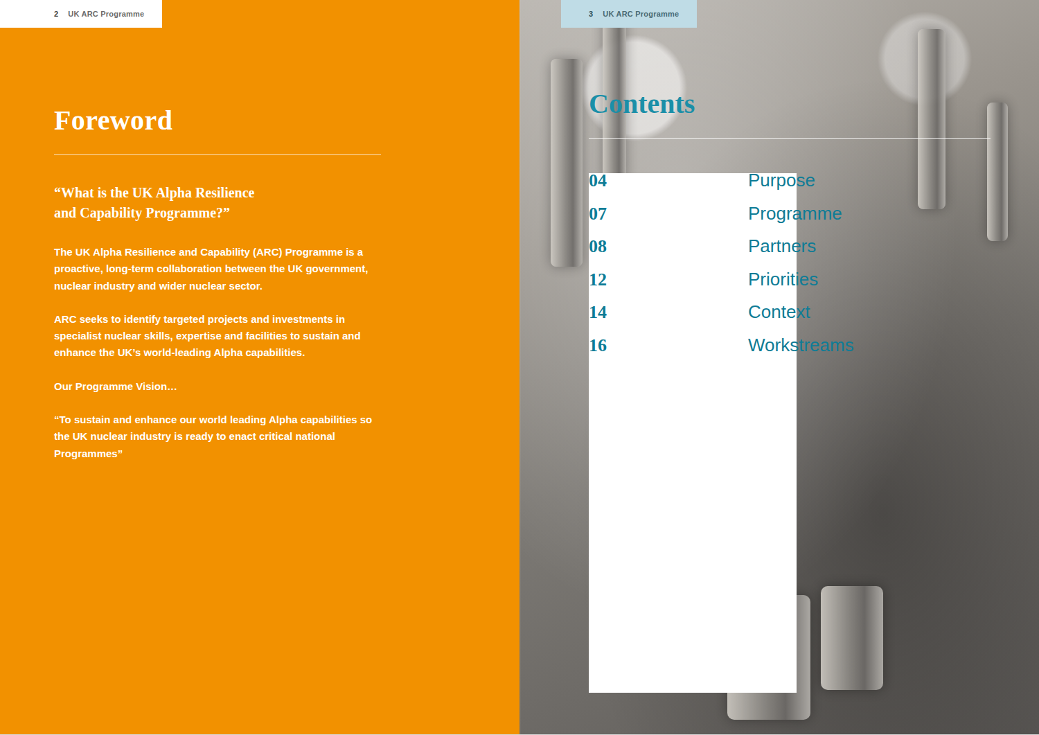2 UK ARC Programme
Foreword
“What is the UK Alpha Resilience
and Capability Programme?”
The UK Alpha Resilience and Capability (ARC) Programme is a proactive, long-term collaboration between the UK government, nuclear industry and wider nuclear sector.
ARC seeks to identify targeted projects and investments in specialist nuclear skills, expertise and facilities to sustain and enhance the UK’s world-leading Alpha capabilities.
Our Programme Vision…
“To sustain and enhance our world leading Alpha capabilities so the UK nuclear industry is ready to enact critical national Programmes”
3 UK ARC Programme
Contents
| 04 | Purpose |
| 07 | Programme |
| 08 | Partners |
| 12 | Priorities |
| 14 | Context |
| 16 | Workstreams |